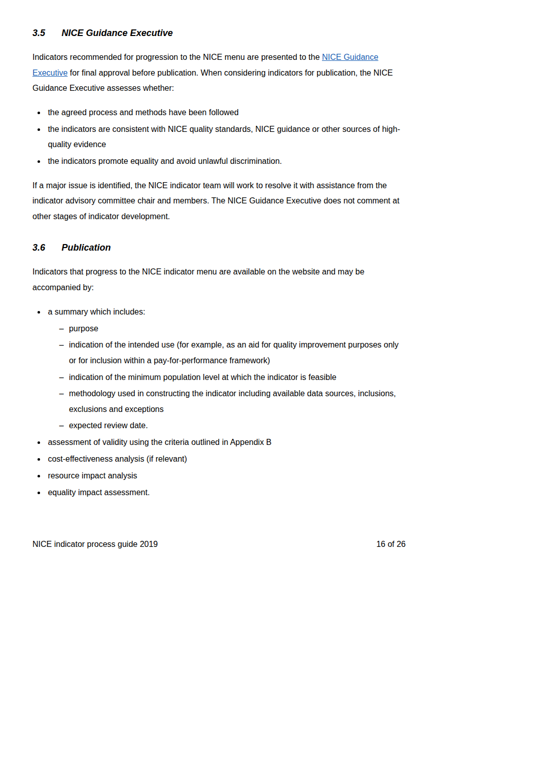3.5 NICE Guidance Executive
Indicators recommended for progression to the NICE menu are presented to the NICE Guidance Executive for final approval before publication. When considering indicators for publication, the NICE Guidance Executive assesses whether:
the agreed process and methods have been followed
the indicators are consistent with NICE quality standards, NICE guidance or other sources of high-quality evidence
the indicators promote equality and avoid unlawful discrimination.
If a major issue is identified, the NICE indicator team will work to resolve it with assistance from the indicator advisory committee chair and members. The NICE Guidance Executive does not comment at other stages of indicator development.
3.6 Publication
Indicators that progress to the NICE indicator menu are available on the website and may be accompanied by:
a summary which includes:
purpose
indication of the intended use (for example, as an aid for quality improvement purposes only or for inclusion within a pay-for-performance framework)
indication of the minimum population level at which the indicator is feasible
methodology used in constructing the indicator including available data sources, inclusions, exclusions and exceptions
expected review date.
assessment of validity using the criteria outlined in Appendix B
cost-effectiveness analysis (if relevant)
resource impact analysis
equality impact assessment.
NICE indicator process guide 2019 16 of 26